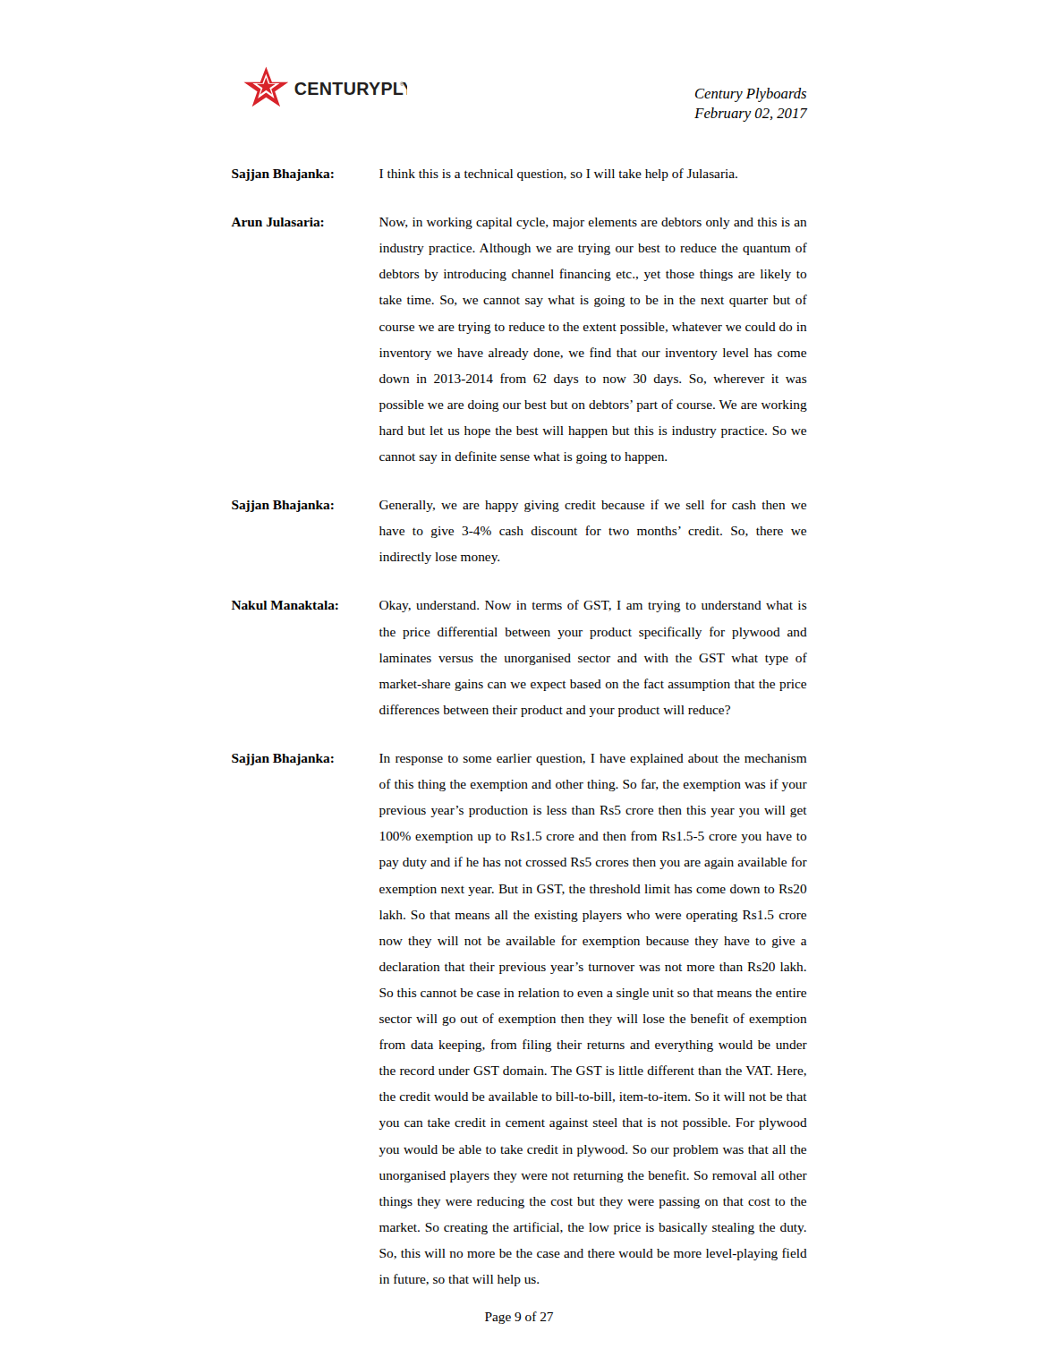CENTURYPLY ®
Century Plyboards
February 02, 2017
| Sajjan Bhajanka: | I think this is a technical question, so I will take help of Julasaria. |
| Arun Julasaria: | Now, in working capital cycle, major elements are debtors only and this is an industry practice. Although we are trying our best to reduce the quantum of debtors by introducing channel financing etc., yet those things are likely to take time. So, we cannot say what is going to be in the next quarter but of course we are trying to reduce to the extent possible, whatever we could do in inventory we have already done, we find that our inventory level has come down in 2013-2014 from 62 days to now 30 days. So, wherever it was possible we are doing our best but on debtors’ part of course. We are working hard but let us hope the best will happen but this is industry practice. So we cannot say in definite sense what is going to happen. |
| Sajjan Bhajanka: | Generally, we are happy giving credit because if we sell for cash then we have to give 3-4% cash discount for two months’ credit. So, there we indirectly lose money. |
| Nakul Manaktala: | Okay, understand. Now in terms of GST, I am trying to understand what is the price differential between your product specifically for plywood and laminates versus the unorganised sector and with the GST what type of market-share gains can we expect based on the fact assumption that the price differences between their product and your product will reduce? |
| Sajjan Bhajanka: | In response to some earlier question, I have explained about the mechanism of this thing the exemption and other thing. So far, the exemption was if your previous year’s production is less than Rs5 crore then this year you will get 100% exemption up to Rs1.5 crore and then from Rs1.5-5 crore you have to pay duty and if he has not crossed Rs5 crores then you are again available for exemption next year. But in GST, the threshold limit has come down to Rs20 lakh. So that means all the existing players who were operating Rs1.5 crore now they will not be available for exemption because they have to give a declaration that their previous year’s turnover was not more than Rs20 lakh. So this cannot be case in relation to even a single unit so that means the entire sector will go out of exemption then they will lose the benefit of exemption from data keeping, from filing their returns and everything would be under the record under GST domain. The GST is little different than the VAT. Here, the credit would be available to bill-to-bill, item-to-item. So it will not be that you can take credit in cement against steel that is not possible. For plywood you would be able to take credit in plywood. So our problem was that all the unorganised players they were not returning the benefit. So removal all other things they were reducing the cost but they were passing on that cost to the market. So creating the artificial, the low price is basically stealing the duty. So, this will no more be the case and there would be more level-playing field in future, so that will help us. |
Page 9 of 27